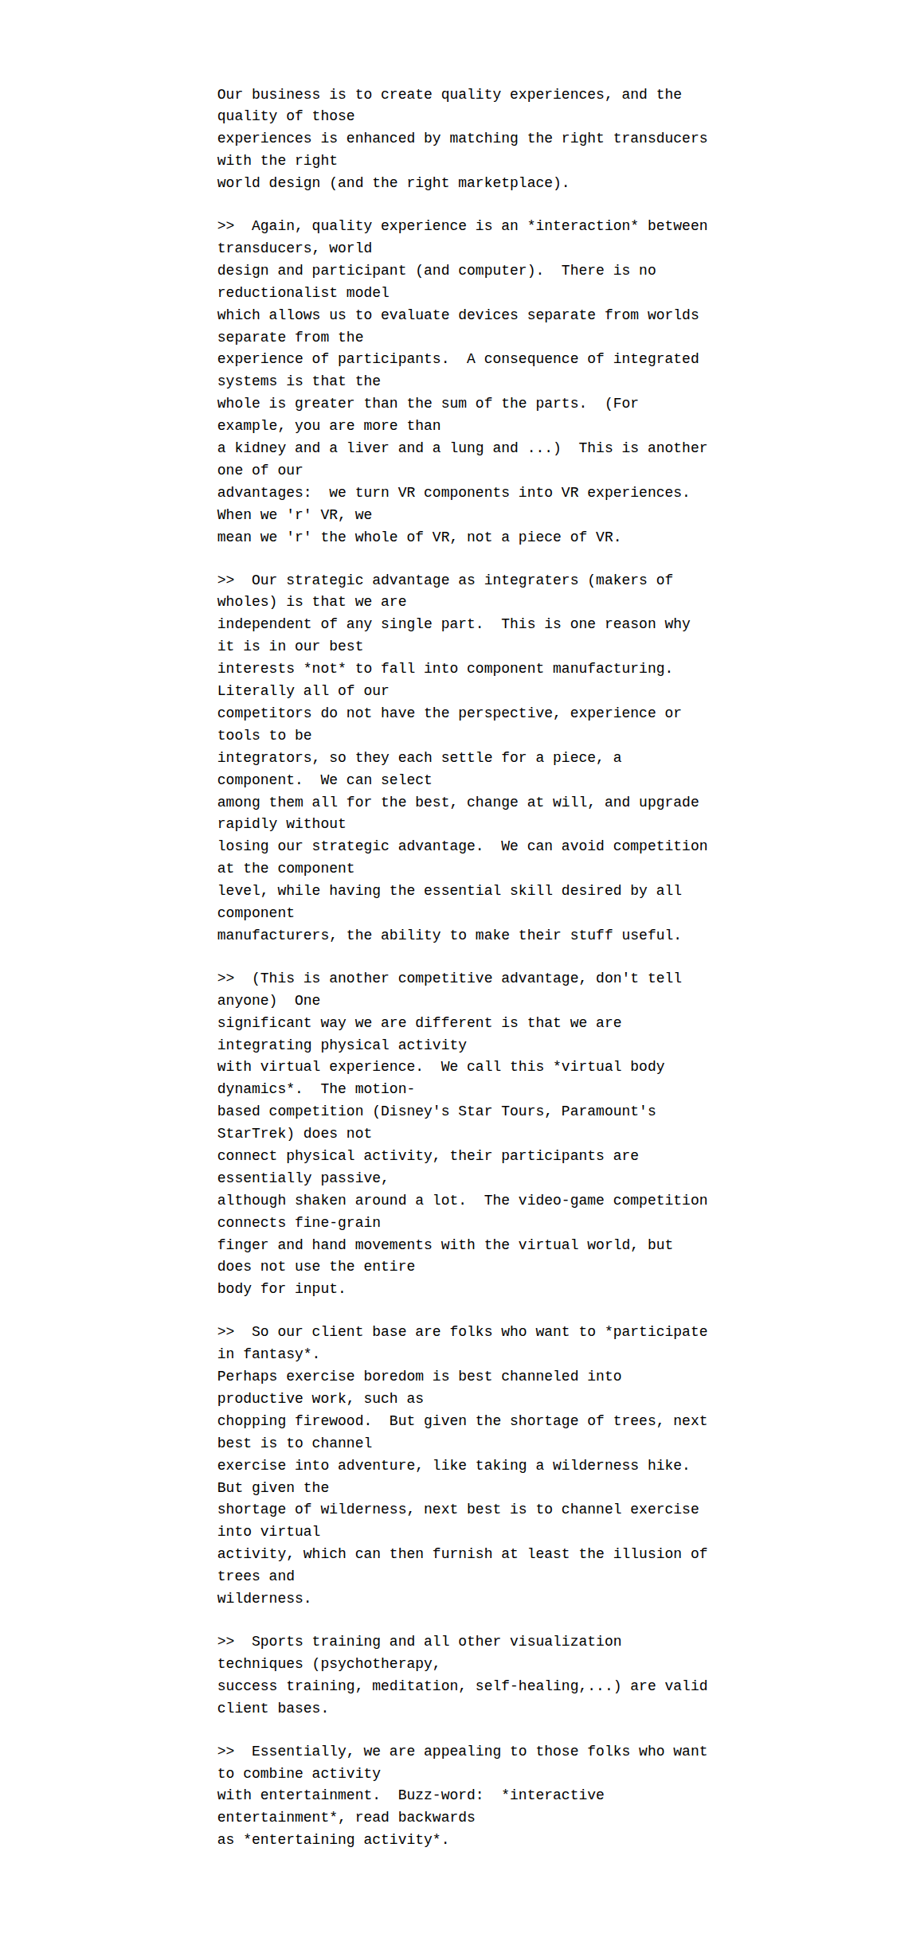Our business is to create quality experiences, and the quality of those experiences is enhanced by matching the right transducers with the right world design (and the right marketplace).
>> Again, quality experience is an *interaction* between transducers, world design and participant (and computer). There is no reductionalist model which allows us to evaluate devices separate from worlds separate from the experience of participants. A consequence of integrated systems is that the whole is greater than the sum of the parts. (For example, you are more than a kidney and a liver and a lung and ...) This is another one of our advantages: we turn VR components into VR experiences. When we 'r' VR, we mean we 'r' the whole of VR, not a piece of VR.
>> Our strategic advantage as integraters (makers of wholes) is that we are independent of any single part. This is one reason why it is in our best interests *not* to fall into component manufacturing. Literally all of our competitors do not have the perspective, experience or tools to be integrators, so they each settle for a piece, a component. We can select among them all for the best, change at will, and upgrade rapidly without losing our strategic advantage. We can avoid competition at the component level, while having the essential skill desired by all component manufacturers, the ability to make their stuff useful.
>> (This is another competitive advantage, don't tell anyone) One significant way we are different is that we are integrating physical activity with virtual experience. We call this *virtual body dynamics*. The motion- based competition (Disney's Star Tours, Paramount's StarTrek) does not connect physical activity, their participants are essentially passive, although shaken around a lot. The video-game competition connects fine-grain finger and hand movements with the virtual world, but does not use the entire body for input.
>> So our client base are folks who want to *participate in fantasy*. Perhaps exercise boredom is best channeled into productive work, such as chopping firewood. But given the shortage of trees, next best is to channel exercise into adventure, like taking a wilderness hike. But given the shortage of wilderness, next best is to channel exercise into virtual activity, which can then furnish at least the illusion of trees and wilderness.
>> Sports training and all other visualization techniques (psychotherapy, success training, meditation, self-healing,...) are valid client bases.
>> Essentially, we are appealing to those folks who want to combine activity with entertainment. Buzz-word: *interactive entertainment*, read backwards as *entertaining activity*.